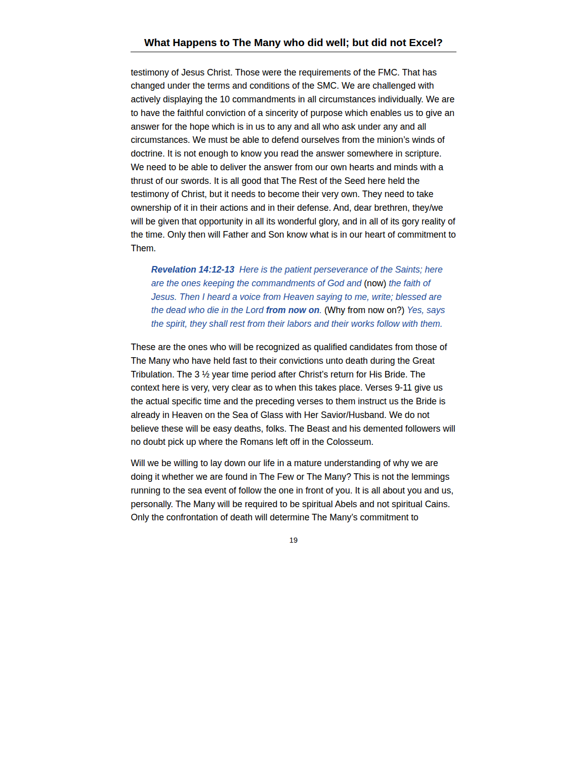What Happens to The Many who did well; but did not Excel?
testimony of Jesus Christ. Those were the requirements of the FMC. That has changed under the terms and conditions of the SMC. We are challenged with actively displaying the 10 commandments in all circumstances individually. We are to have the faithful conviction of a sincerity of purpose which enables us to give an answer for the hope which is in us to any and all who ask under any and all circumstances. We must be able to defend ourselves from the minion’s winds of doctrine. It is not enough to know you read the answer somewhere in scripture. We need to be able to deliver the answer from our own hearts and minds with a thrust of our swords. It is all good that The Rest of the Seed here held the testimony of Christ, but it needs to become their very own. They need to take ownership of it in their actions and in their defense. And, dear brethren, they/we will be given that opportunity in all its wonderful glory, and in all of its gory reality of the time. Only then will Father and Son know what is in our heart of commitment to Them.
Revelation 14:12-13 Here is the patient perseverance of the Saints; here are the ones keeping the commandments of God and (now) the faith of Jesus. Then I heard a voice from Heaven saying to me, write; blessed are the dead who die in the Lord from now on. (Why from now on?) Yes, says the spirit, they shall rest from their labors and their works follow with them.
These are the ones who will be recognized as qualified candidates from those of The Many who have held fast to their convictions unto death during the Great Tribulation. The 3 ½ year time period after Christ’s return for His Bride. The context here is very, very clear as to when this takes place. Verses 9-11 give us the actual specific time and the preceding verses to them instruct us the Bride is already in Heaven on the Sea of Glass with Her Savior/Husband. We do not believe these will be easy deaths, folks. The Beast and his demented followers will no doubt pick up where the Romans left off in the Colosseum.
Will we be willing to lay down our life in a mature understanding of why we are doing it whether we are found in The Few or The Many? This is not the lemmings running to the sea event of follow the one in front of you. It is all about you and us, personally. The Many will be required to be spiritual Abels and not spiritual Cains. Only the confrontation of death will determine The Many’s commitment to
19